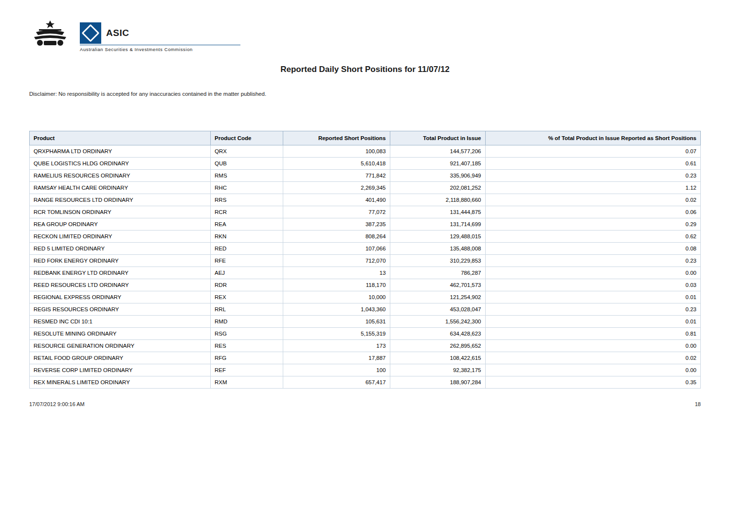ASIC
Australian Securities & Investments Commission
Reported Daily Short Positions for 11/07/12
Disclaimer: No responsibility is accepted for any inaccuracies contained in the matter published.
| Product | Product Code | Reported Short Positions | Total Product in Issue | % of Total Product in Issue Reported as Short Positions |
| --- | --- | --- | --- | --- |
| QRXPHARMA LTD ORDINARY | QRX | 100,083 | 144,577,206 | 0.07 |
| QUBE LOGISTICS HLDG ORDINARY | QUB | 5,610,418 | 921,407,185 | 0.61 |
| RAMELIUS RESOURCES ORDINARY | RMS | 771,842 | 335,906,949 | 0.23 |
| RAMSAY HEALTH CARE ORDINARY | RHC | 2,269,345 | 202,081,252 | 1.12 |
| RANGE RESOURCES LTD ORDINARY | RRS | 401,490 | 2,118,880,660 | 0.02 |
| RCR TOMLINSON ORDINARY | RCR | 77,072 | 131,444,875 | 0.06 |
| REA GROUP ORDINARY | REA | 387,235 | 131,714,699 | 0.29 |
| RECKON LIMITED ORDINARY | RKN | 808,264 | 129,488,015 | 0.62 |
| RED 5 LIMITED ORDINARY | RED | 107,066 | 135,488,008 | 0.08 |
| RED FORK ENERGY ORDINARY | RFE | 712,070 | 310,229,853 | 0.23 |
| REDBANK ENERGY LTD ORDINARY | AEJ | 13 | 786,287 | 0.00 |
| REED RESOURCES LTD ORDINARY | RDR | 118,170 | 462,701,573 | 0.03 |
| REGIONAL EXPRESS ORDINARY | REX | 10,000 | 121,254,902 | 0.01 |
| REGIS RESOURCES ORDINARY | RRL | 1,043,360 | 453,028,047 | 0.23 |
| RESMED INC CDI 10:1 | RMD | 105,631 | 1,556,242,300 | 0.01 |
| RESOLUTE MINING ORDINARY | RSG | 5,155,319 | 634,428,623 | 0.81 |
| RESOURCE GENERATION ORDINARY | RES | 173 | 262,895,652 | 0.00 |
| RETAIL FOOD GROUP ORDINARY | RFG | 17,887 | 108,422,615 | 0.02 |
| REVERSE CORP LIMITED ORDINARY | REF | 100 | 92,382,175 | 0.00 |
| REX MINERALS LIMITED ORDINARY | RXM | 657,417 | 188,907,284 | 0.35 |
17/07/2012 9:00:16 AM
18